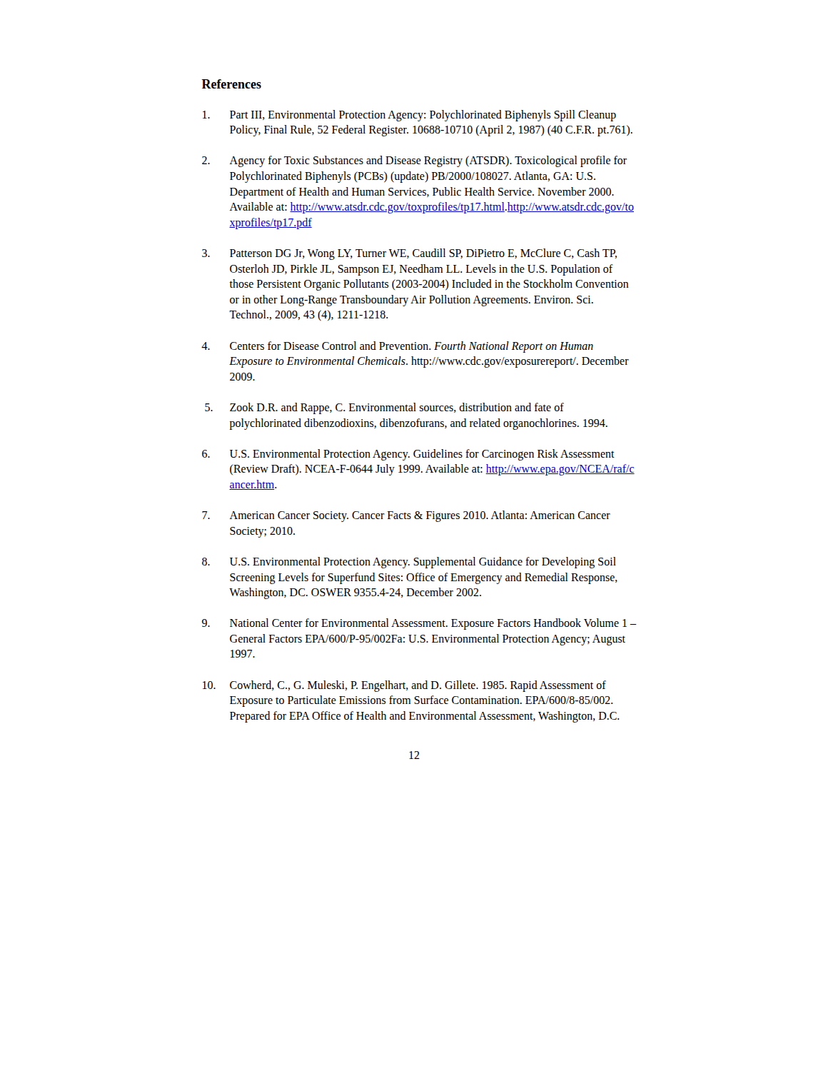References
1. Part III, Environmental Protection Agency: Polychlorinated Biphenyls Spill Cleanup Policy, Final Rule, 52 Federal Register. 10688-10710 (April 2, 1987) (40 C.F.R. pt.761).
2. Agency for Toxic Substances and Disease Registry (ATSDR). Toxicological profile for Polychlorinated Biphenyls (PCBs) (update) PB/2000/108027. Atlanta, GA: U.S. Department of Health and Human Services, Public Health Service. November 2000. Available at: http://www.atsdr.cdc.gov/toxprofiles/tp17.html.http://www.atsdr.cdc.gov/toxprofiles/tp17.pdf
3. Patterson DG Jr, Wong LY, Turner WE, Caudill SP, DiPietro E, McClure C, Cash TP, Osterloh JD, Pirkle JL, Sampson EJ, Needham LL. Levels in the U.S. Population of those Persistent Organic Pollutants (2003-2004) Included in the Stockholm Convention or in other Long-Range Transboundary Air Pollution Agreements. Environ. Sci. Technol., 2009, 43 (4), 1211-1218.
4. Centers for Disease Control and Prevention. Fourth National Report on Human Exposure to Environmental Chemicals. http://www.cdc.gov/exposurereport/. December 2009.
5. Zook D.R. and Rappe, C. Environmental sources, distribution and fate of polychlorinated dibenzodioxins, dibenzofurans, and related organochlorines. 1994.
6. U.S. Environmental Protection Agency. Guidelines for Carcinogen Risk Assessment (Review Draft). NCEA-F-0644 July 1999. Available at: http://www.epa.gov/NCEA/raf/cancer.htm.
7. American Cancer Society. Cancer Facts & Figures 2010. Atlanta: American Cancer Society; 2010.
8. U.S. Environmental Protection Agency. Supplemental Guidance for Developing Soil Screening Levels for Superfund Sites: Office of Emergency and Remedial Response, Washington, DC. OSWER 9355.4-24, December 2002.
9. National Center for Environmental Assessment. Exposure Factors Handbook Volume 1 – General Factors EPA/600/P-95/002Fa: U.S. Environmental Protection Agency; August 1997.
10. Cowherd, C., G. Muleski, P. Engelhart, and D. Gillete. 1985. Rapid Assessment of Exposure to Particulate Emissions from Surface Contamination. EPA/600/8-85/002. Prepared for EPA Office of Health and Environmental Assessment, Washington, D.C.
12